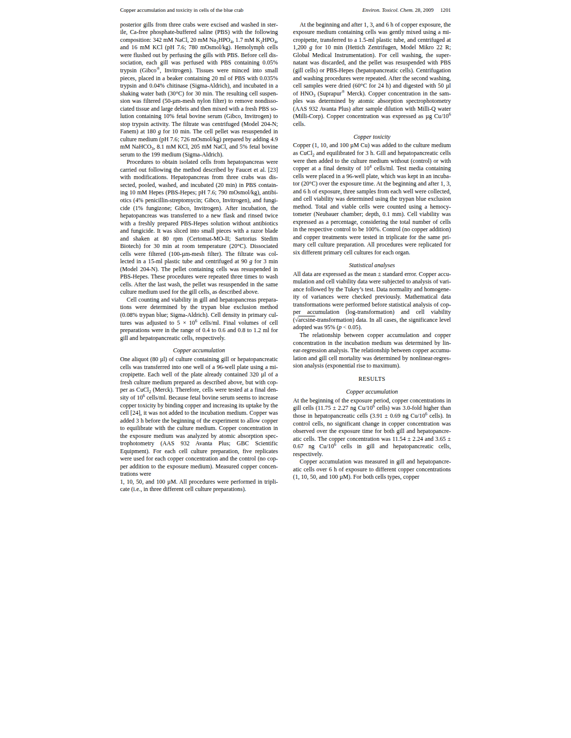Copper accumulation and toxicity in cells of the blue crab Environ. Toxicol. Chem. 28, 2009 1201
posterior gills from three crabs were excised and washed in sterile, Ca-free phosphate-buffered saline (PBS) with the following composition: 342 mM NaCl, 20 mM Na2HPO4, 1.7 mM K2HPO4, and 16 mM KCl (pH 7.6; 780 mOsmol/kg). Hemolymph cells were flushed out by perfusing the gills with PBS. Before cell dissociation, each gill was perfused with PBS containing 0.05% trypsin (Gibco®, Invitrogen). Tissues were minced into small pieces, placed in a beaker containing 20 ml of PBS with 0.035% trypsin and 0.04% chitinase (Sigma-Aldrich), and incubated in a shaking water bath (30°C) for 30 min. The resulting cell suspension was filtered (50-µm-mesh nylon filter) to remove nondissociated tissue and large debris and then mixed with a fresh PBS solution containing 10% fetal bovine serum (Gibco, Invitrogen) to stop trypsin activity. The filtrate was centrifuged (Model 204-N; Fanem) at 180 g for 10 min. The cell pellet was resuspended in culture medium (pH 7.6; 726 mOsmol/kg) prepared by adding 4.9 mM NaHCO3, 8.1 mM KCl, 205 mM NaCl, and 5% fetal bovine serum to the 199 medium (Sigma-Aldrich).
Procedures to obtain isolated cells from hepatopancreas were carried out following the method described by Faucet et al. [23] with modifications. Hepatopancreas from three crabs was dissected, pooled, washed, and incubated (20 min) in PBS containing 10 mM Hepes (PBS-Hepes; pH 7.6; 790 mOsmol/kg), antibiotics (4% penicillin-streptomycin; Gibco, Invitrogen), and fungicide (1% fungizone; Gibco, Invitrogen). After incubation, the hepatopancreas was transferred to a new flask and rinsed twice with a freshly prepared PBS-Hepes solution without antibiotics and fungicide. It was sliced into small pieces with a razor blade and shaken at 80 rpm (Certomat-MO-II; Sartorius Stedim Biotech) for 30 min at room temperature (20°C). Dissociated cells were filtered (100-µm-mesh filter). The filtrate was collected in a 15-ml plastic tube and centrifuged at 90 g for 3 min (Model 204-N). The pellet containing cells was resuspended in PBS-Hepes. These procedures were repeated three times to wash cells. After the last wash, the pellet was resuspended in the same culture medium used for the gill cells, as described above.
Cell counting and viability in gill and hepatopancreas preparations were determined by the trypan blue exclusion method (0.08% trypan blue; Sigma-Aldrich). Cell density in primary cultures was adjusted to 5 × 106 cells/ml. Final volumes of cell preparations were in the range of 0.4 to 0.6 and 0.8 to 1.2 ml for gill and hepatopancreatic cells, respectively.
Copper accumulation
One aliquot (80 µl) of culture containing gill or hepatopancreatic cells was transferred into one well of a 96-well plate using a micropipette. Each well of the plate already contained 320 µl of a fresh culture medium prepared as described above, but with copper as CuCl2 (Merck). Therefore, cells were tested at a final density of 106 cells/ml. Because fetal bovine serum seems to increase copper toxicity by binding copper and increasing its uptake by the cell [24], it was not added to the incubation medium. Copper was added 3 h before the beginning of the experiment to allow copper to equilibrate with the culture medium. Copper concentration in the exposure medium was analyzed by atomic absorption spectrophotometry (AAS 932 Avanta Plus; GBC Scientific Equipment). For each cell culture preparation, five replicates were used for each copper concentration and the control (no copper addition to the exposure medium). Measured copper concentrations were
1, 10, 50, and 100 µM. All procedures were performed in triplicate (i.e., in three different cell culture preparations).
At the beginning and after 1, 3, and 6 h of copper exposure, the exposure medium containing cells was gently mixed using a micropipette, transferred to a 1.5-ml plastic tube, and centrifuged at 1,200 g for 10 min (Hettich Zentrifugen, Model Mikro 22 R; Global Medical Instrumentation). For cell washing, the supernatant was discarded, and the pellet was resuspended with PBS (gill cells) or PBS-Hepes (hepatopancreatic cells). Centrifugation and washing procedures were repeated. After the second washing, cell samples were dried (60°C for 24 h) and digested with 50 µl of HNO3 (Suprapur® Merck). Copper concentration in the samples was determined by atomic absorption spectrophotometry (AAS 932 Avanta Plus) after sample dilution with Milli-Q water (Milli-Corp). Copper concentration was expressed as µg Cu/106 cells.
Copper toxicity
Copper (1, 10, and 100 µM Cu) was added to the culture medium as CuCl2 and equilibrated for 3 h. Gill and hepatopancreatic cells were then added to the culture medium without (control) or with copper at a final density of 104 cells/ml. Test media containing cells were placed in a 96-well plate, which was kept in an incubator (20°C) over the exposure time. At the beginning and after 1, 3, and 6 h of exposure, three samples from each well were collected, and cell viability was determined using the trypan blue exclusion method. Total and viable cells were counted using a hemocytometer (Neubauer chamber; depth, 0.1 mm). Cell viability was expressed as a percentage, considering the total number of cells in the respective control to be 100%. Control (no copper addition) and copper treatments were tested in triplicate for the same primary cell culture preparation. All procedures were replicated for six different primary cell cultures for each organ.
Statistical analyses
All data are expressed as the mean ± standard error. Copper accumulation and cell viability data were subjected to analysis of variance followed by the Tukey’s test. Data normality and homogeneity of variances were checked previously. Mathematical data transformations were performed before statistical analysis of copper accumulation (log-transformation) and cell viability (√arcsine-transformation) data. In all cases, the significance level adopted was 95% (p < 0.05).
The relationship between copper accumulation and copper concentration in the incubation medium was determined by linear-regression analysis. The relationship between copper accumulation and gill cell mortality was determined by nonlinear-regression analysis (exponential rise to maximum).
RESULTS
Copper accumulation
At the beginning of the exposure period, copper concentrations in gill cells (11.75 ± 2.27 ng Cu/106 cells) was 3.0-fold higher than those in hepatopancreatic cells (3.91 ± 0.69 ng Cu/106 cells). In control cells, no significant change in copper concentration was observed over the exposure time for both gill and hepatopancreatic cells. The copper concentration was 11.54 ± 2.24 and 3.65 ± 0.67 ng Cu/106 cells in gill and hepatopancreatic cells, respectively.
Copper accumulation was measured in gill and hepatopancreatic cells over 6 h of exposure to different copper concentrations (1, 10, 50, and 100 µM). For both cells types, copper